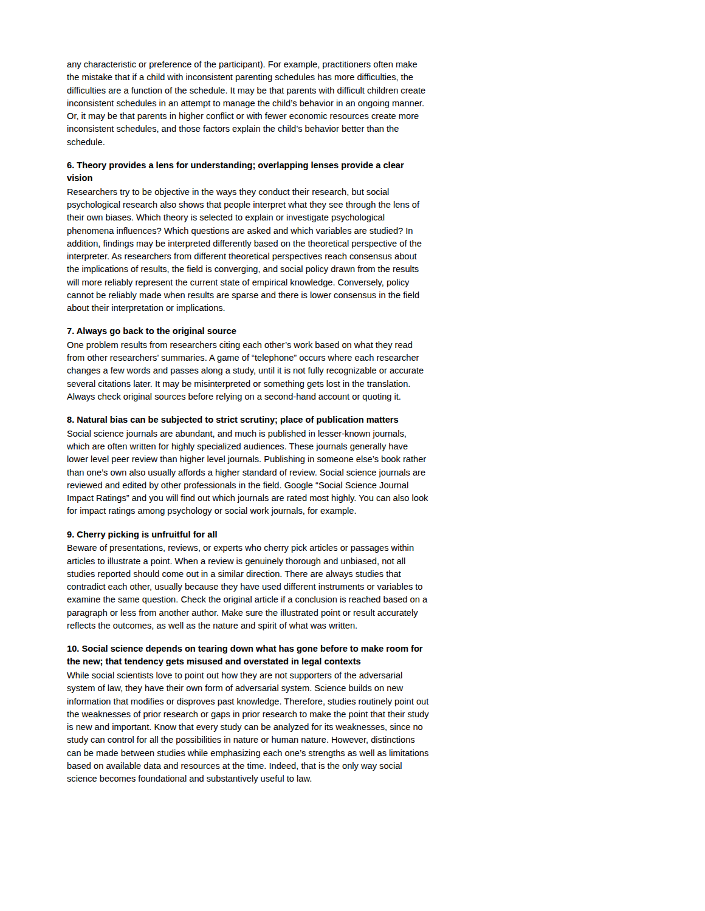any characteristic or preference of the participant). For example, practitioners often make the mistake that if a child with inconsistent parenting schedules has more difficulties, the difficulties are a function of the schedule. It may be that parents with difficult children create inconsistent schedules in an attempt to manage the child’s behavior in an ongoing manner. Or, it may be that parents in higher conflict or with fewer economic resources create more inconsistent schedules, and those factors explain the child’s behavior better than the schedule.
6. Theory provides a lens for understanding; overlapping lenses provide a clear vision
Researchers try to be objective in the ways they conduct their research, but social psychological research also shows that people interpret what they see through the lens of their own biases. Which theory is selected to explain or investigate psychological phenomena influences? Which questions are asked and which variables are studied? In addition, findings may be interpreted differently based on the theoretical perspective of the interpreter. As researchers from different theoretical perspectives reach consensus about the implications of results, the field is converging, and social policy drawn from the results will more reliably represent the current state of empirical knowledge. Conversely, policy cannot be reliably made when results are sparse and there is lower consensus in the field about their interpretation or implications.
7. Always go back to the original source
One problem results from researchers citing each other’s work based on what they read from other researchers’ summaries. A game of “telephone” occurs where each researcher changes a few words and passes along a study, until it is not fully recognizable or accurate several citations later. It may be misinterpreted or something gets lost in the translation. Always check original sources before relying on a second-hand account or quoting it.
8. Natural bias can be subjected to strict scrutiny; place of publication matters
Social science journals are abundant, and much is published in lesser-known journals, which are often written for highly specialized audiences. These journals generally have lower level peer review than higher level journals. Publishing in someone else’s book rather than one’s own also usually affords a higher standard of review. Social science journals are reviewed and edited by other professionals in the field. Google “Social Science Journal Impact Ratings” and you will find out which journals are rated most highly. You can also look for impact ratings among psychology or social work journals, for example.
9. Cherry picking is unfruitful for all
Beware of presentations, reviews, or experts who cherry pick articles or passages within articles to illustrate a point. When a review is genuinely thorough and unbiased, not all studies reported should come out in a similar direction. There are always studies that contradict each other, usually because they have used different instruments or variables to examine the same question. Check the original article if a conclusion is reached based on a paragraph or less from another author. Make sure the illustrated point or result accurately reflects the outcomes, as well as the nature and spirit of what was written.
10. Social science depends on tearing down what has gone before to make room for the new; that tendency gets misused and overstated in legal contexts
While social scientists love to point out how they are not supporters of the adversarial system of law, they have their own form of adversarial system. Science builds on new information that modifies or disproves past knowledge. Therefore, studies routinely point out the weaknesses of prior research or gaps in prior research to make the point that their study is new and important. Know that every study can be analyzed for its weaknesses, since no study can control for all the possibilities in nature or human nature. However, distinctions can be made between studies while emphasizing each one’s strengths as well as limitations based on available data and resources at the time. Indeed, that is the only way social science becomes foundational and substantively useful to law.